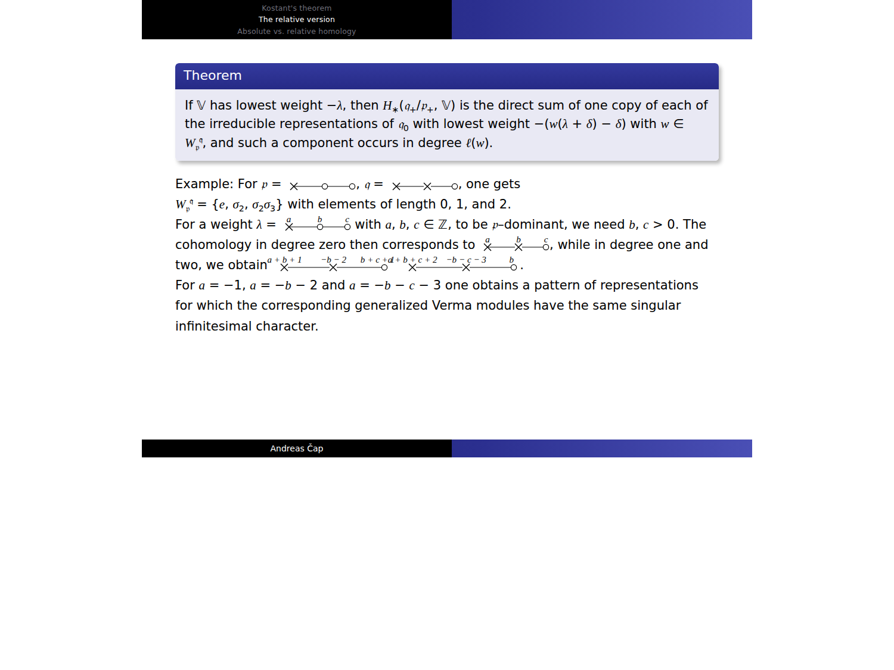Kostant's theorem
The relative version
Absolute vs. relative homology
Theorem
If 𝕍 has lowest weight −λ, then H∗(𝔮+/𝔭+, 𝕍) is the direct sum of one copy of each of the irreducible representations of 𝔮0 with lowest weight −(w(λ + δ) − δ) with w ∈ W𝔭𝔮, and such a component occurs in degree ℓ(w).
Example: For 𝔭 = , 𝔮 = , one gets
W𝔭𝔮 = {e, σ2, σ2σ3} with elements of length 0, 1, and 2.
For a weight λ = a b c with a, b, c ∈ ℤ, to be 𝔭–dominant, we need b, c > 0. The cohomology in degree zero then corresponds to a b c , while in degree one and two, we obtain a + b + 1 −b − 2 b + c + 1 a + b + c + 2 −b − c − 3 b .
For a = −1, a = −b − 2 and a = −b − c − 3 one obtains a pattern of representations for which the corresponding generalized Verma modules have the same singular infinitesimal character.
Andreas Čap